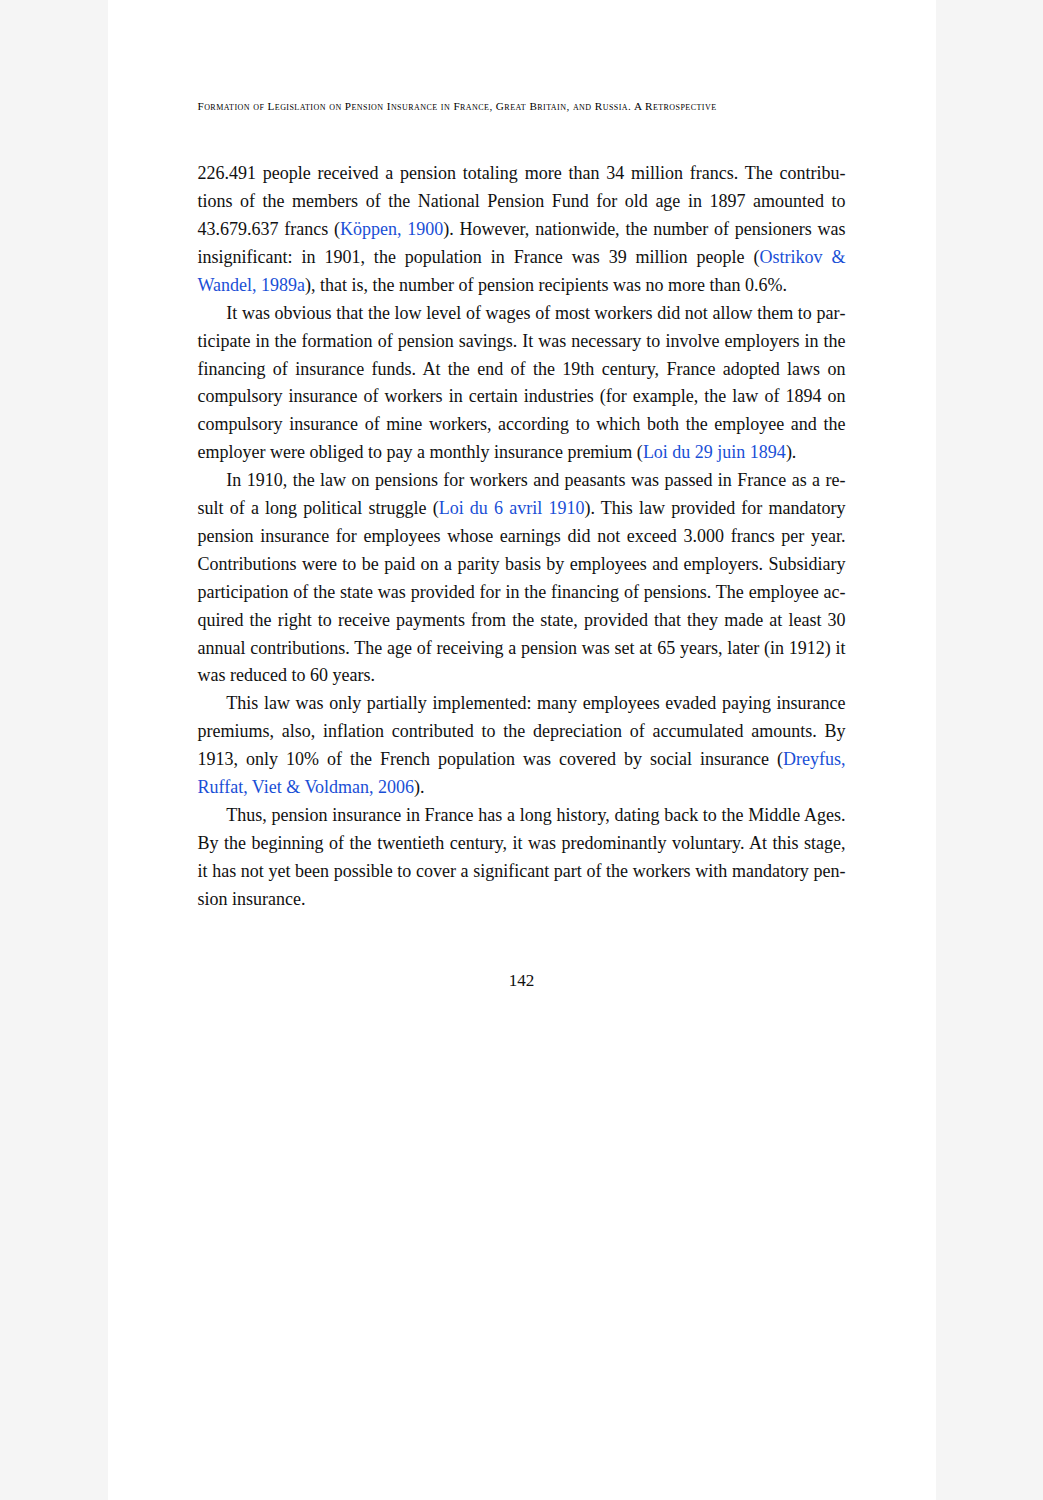Formation of Legislation on Pension Insurance in France, Great Britain, and Russia. A Retrospective
226.491 people received a pension totaling more than 34 million francs. The contributions of the members of the National Pension Fund for old age in 1897 amounted to 43.679.637 francs (Köppen, 1900). However, nationwide, the number of pensioners was insignificant: in 1901, the population in France was 39 million people (Ostrikov & Wandel, 1989a), that is, the number of pension recipients was no more than 0.6%.
It was obvious that the low level of wages of most workers did not allow them to participate in the formation of pension savings. It was necessary to involve employers in the financing of insurance funds. At the end of the 19th century, France adopted laws on compulsory insurance of workers in certain industries (for example, the law of 1894 on compulsory insurance of mine workers, according to which both the employee and the employer were obliged to pay a monthly insurance premium (Loi du 29 juin 1894).
In 1910, the law on pensions for workers and peasants was passed in France as a result of a long political struggle (Loi du 6 avril 1910). This law provided for mandatory pension insurance for employees whose earnings did not exceed 3.000 francs per year. Contributions were to be paid on a parity basis by employees and employers. Subsidiary participation of the state was provided for in the financing of pensions. The employee acquired the right to receive payments from the state, provided that they made at least 30 annual contributions. The age of receiving a pension was set at 65 years, later (in 1912) it was reduced to 60 years.
This law was only partially implemented: many employees evaded paying insurance premiums, also, inflation contributed to the depreciation of accumulated amounts. By 1913, only 10% of the French population was covered by social insurance (Dreyfus, Ruffat, Viet & Voldman, 2006).
Thus, pension insurance in France has a long history, dating back to the Middle Ages. By the beginning of the twentieth century, it was predominantly voluntary. At this stage, it has not yet been possible to cover a significant part of the workers with mandatory pension insurance.
142